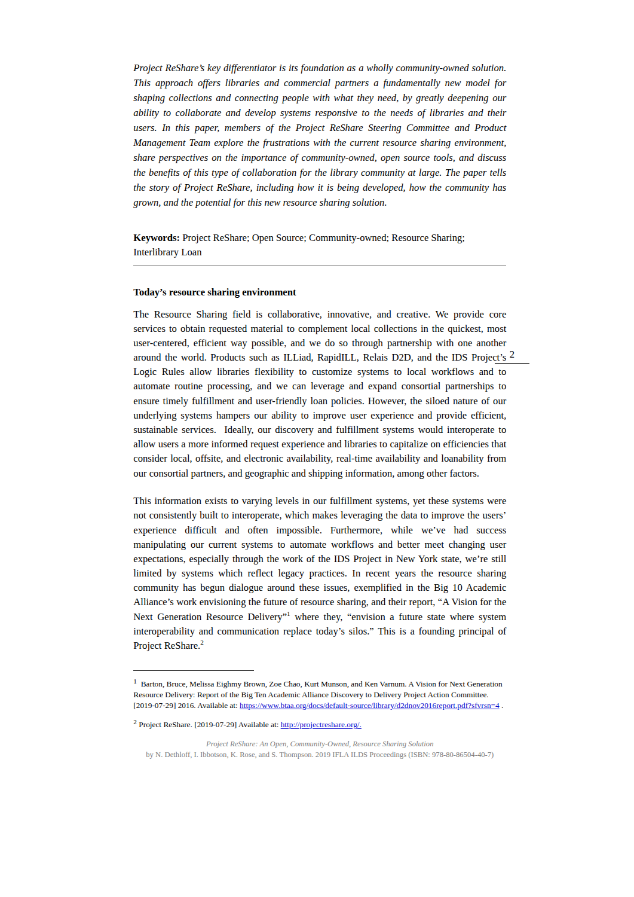Project ReShare’s key differentiator is its foundation as a wholly community-owned solution. This approach offers libraries and commercial partners a fundamentally new model for shaping collections and connecting people with what they need, by greatly deepening our ability to collaborate and develop systems responsive to the needs of libraries and their users. In this paper, members of the Project ReShare Steering Committee and Product Management Team explore the frustrations with the current resource sharing environment, share perspectives on the importance of community-owned, open source tools, and discuss the benefits of this type of collaboration for the library community at large. The paper tells the story of Project ReShare, including how it is being developed, how the community has grown, and the potential for this new resource sharing solution.
Keywords: Project ReShare; Open Source; Community-owned; Resource Sharing; Interlibrary Loan
Today’s resource sharing environment
The Resource Sharing field is collaborative, innovative, and creative. We provide core services to obtain requested material to complement local collections in the quickest, most user-centered, efficient way possible, and we do so through partnership with one another around the world. Products such as ILLiad, RapidILL, Relais D2D, and the IDS Project’s Logic Rules allow libraries flexibility to customize systems to local workflows and to automate routine processing, and we can leverage and expand consortial partnerships to ensure timely fulfillment and user-friendly loan policies. However, the siloed nature of our underlying systems hampers our ability to improve user experience and provide efficient, sustainable services. Ideally, our discovery and fulfillment systems would interoperate to allow users a more informed request experience and libraries to capitalize on efficiencies that consider local, offsite, and electronic availability, real-time availability and loanability from our consortial partners, and geographic and shipping information, among other factors.
This information exists to varying levels in our fulfillment systems, yet these systems were not consistently built to interoperate, which makes leveraging the data to improve the users’ experience difficult and often impossible. Furthermore, while we’ve had success manipulating our current systems to automate workflows and better meet changing user expectations, especially through the work of the IDS Project in New York state, we’re still limited by systems which reflect legacy practices. In recent years the resource sharing community has begun dialogue around these issues, exemplified in the Big 10 Academic Alliance’s work envisioning the future of resource sharing, and their report, “A Vision for the Next Generation Resource Delivery”1 where they, “envision a future state where system interoperability and communication replace today’s silos.” This is a founding principal of Project ReShare.2
2
1 Barton, Bruce, Melissa Eighmy Brown, Zoe Chao, Kurt Munson, and Ken Varnum. A Vision for Next Generation Resource Delivery: Report of the Big Ten Academic Alliance Discovery to Delivery Project Action Committee. [2019-07-29] 2016. Available at: https://www.btaa.org/docs/default-source/library/d2dnov2016report.pdf?sfvrsn=4 .
2 Project ReShare. [2019-07-29] Available at: http://projectreshare.org/.
Project ReShare: An Open, Community-Owned, Resource Sharing Solution
by N. Dethloff, I. Ibbotson, K. Rose, and S. Thompson. 2019 IFLA ILDS Proceedings (ISBN: 978-80-86504-40-7)